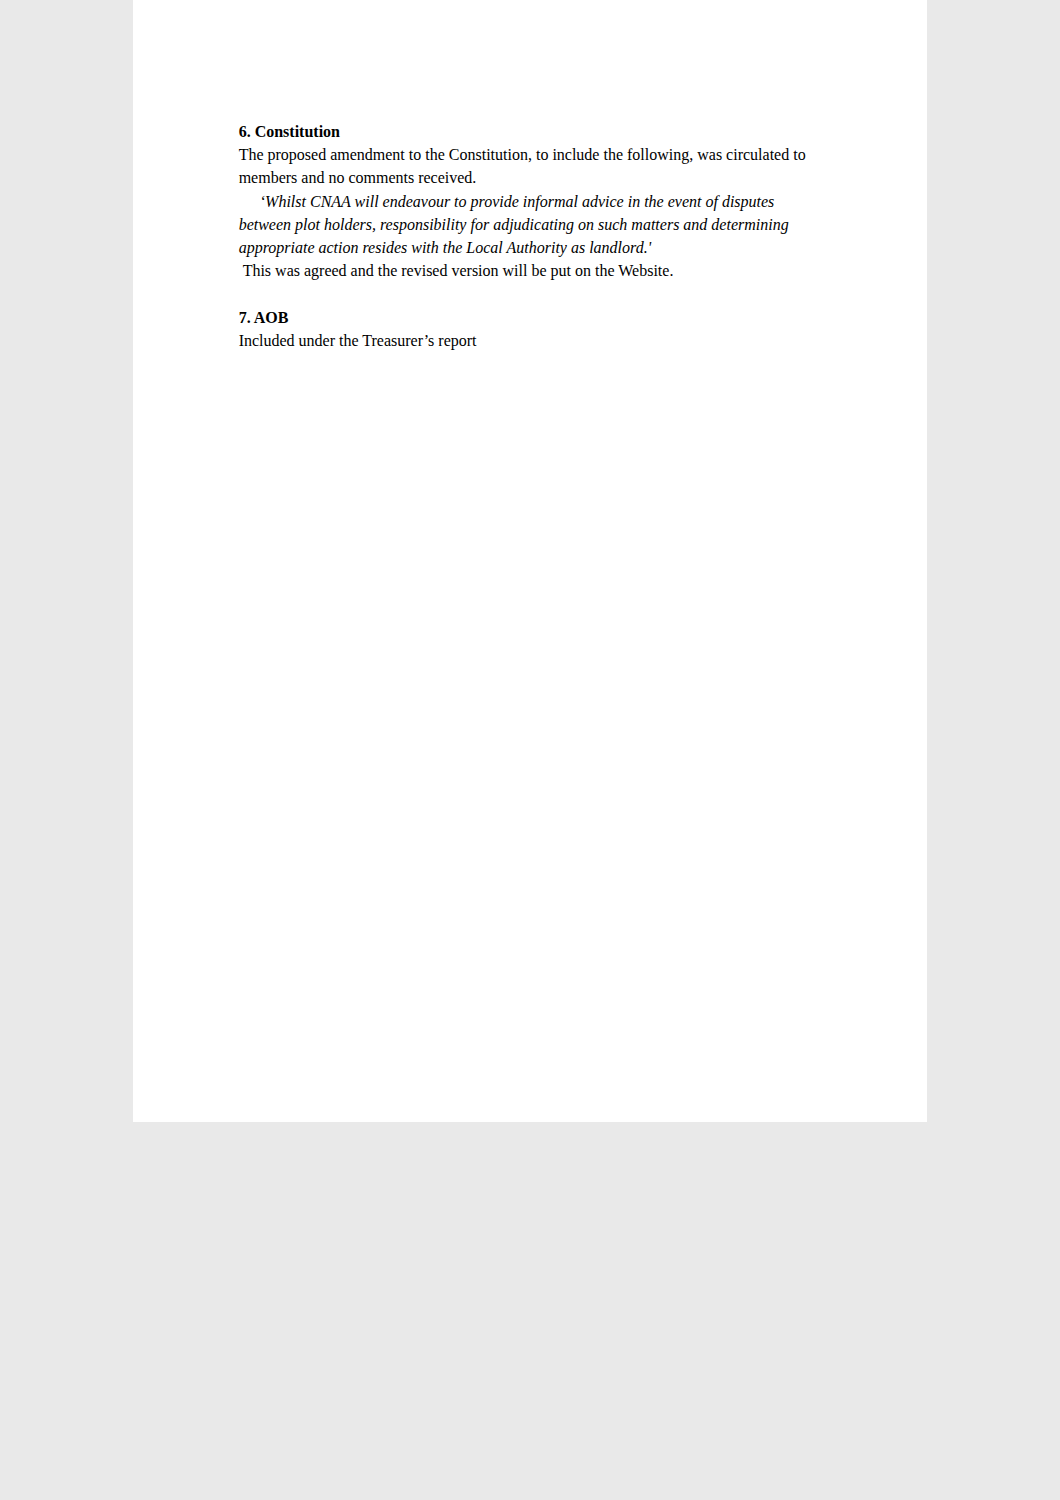6. Constitution
The proposed amendment to the Constitution, to include the following, was circulated to members and no comments received.
‘Whilst CNAA will endeavour to provide informal advice in the event of disputes between plot holders, responsibility for adjudicating on such matters and determining appropriate action resides with the Local Authority as landlord.'
This was agreed and the revised version will be put on the Website.
7. AOB
Included under the Treasurer’s report